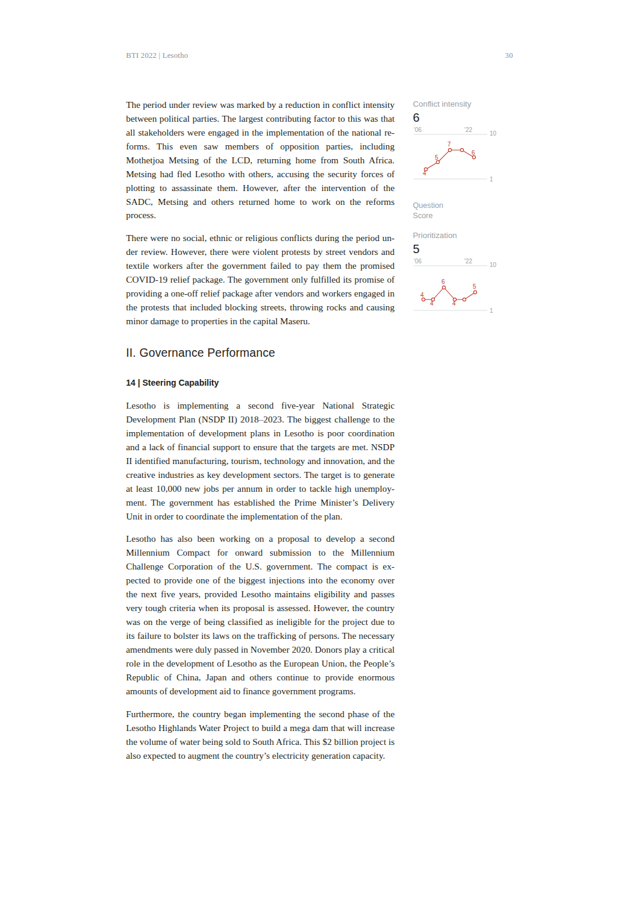BTI 2022 | Lesotho
30
The period under review was marked by a reduction in conflict intensity between political parties. The largest contributing factor to this was that all stakeholders were engaged in the implementation of the national reforms. This even saw members of opposition parties, including Mothetjoa Metsing of the LCD, returning home from South Africa. Metsing had fled Lesotho with others, accusing the security forces of plotting to assassinate them. However, after the intervention of the SADC, Metsing and others returned home to work on the reforms process.
There were no social, ethnic or religious conflicts during the period under review. However, there were violent protests by street vendors and textile workers after the government failed to pay them the promised COVID-19 relief package. The government only fulfilled its promise of providing a one-off relief package after vendors and workers engaged in the protests that included blocking streets, throwing rocks and causing minor damage to properties in the capital Maseru.
II. Governance Performance
14 | Steering Capability
Lesotho is implementing a second five-year National Strategic Development Plan (NSDP II) 2018–2023. The biggest challenge to the implementation of development plans in Lesotho is poor coordination and a lack of financial support to ensure that the targets are met. NSDP II identified manufacturing, tourism, technology and innovation, and the creative industries as key development sectors. The target is to generate at least 10,000 new jobs per annum in order to tackle high unemployment. The government has established the Prime Minister’s Delivery Unit in order to coordinate the implementation of the plan.
Lesotho has also been working on a proposal to develop a second Millennium Compact for onward submission to the Millennium Challenge Corporation of the U.S. government. The compact is expected to provide one of the biggest injections into the economy over the next five years, provided Lesotho maintains eligibility and passes very tough criteria when its proposal is assessed. However, the country was on the verge of being classified as ineligible for the project due to its failure to bolster its laws on the trafficking of persons. The necessary amendments were duly passed in November 2020. Donors play a critical role in the development of Lesotho as the European Union, the People’s Republic of China, Japan and others continue to provide enormous amounts of development aid to finance government programs.
Furthermore, the country began implementing the second phase of the Lesotho Highlands Water Project to build a mega dam that will increase the volume of water being sold to South Africa. This $2 billion project is also expected to augment the country’s electricity generation capacity.
Conflict intensity
6
'06 '22 10 1 4 5 7 6
Question
Score
Prioritization
5
'06 '22 10 1 4 4 6 4 5